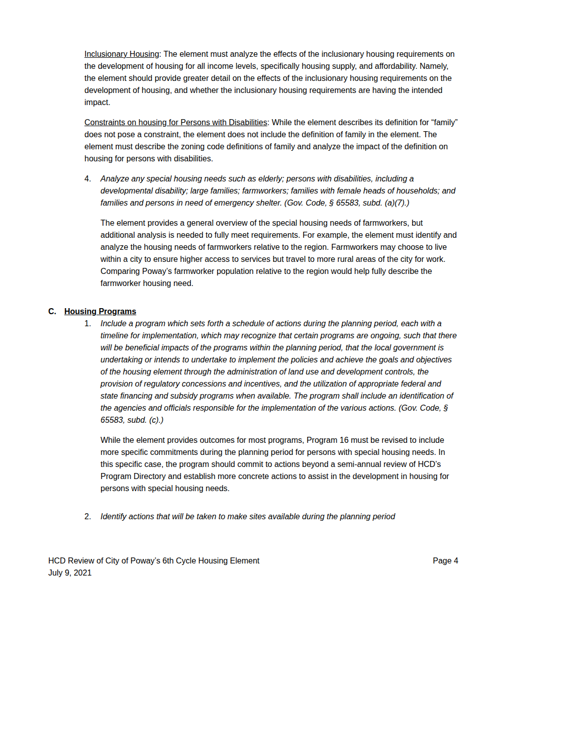Inclusionary Housing: The element must analyze the effects of the inclusionary housing requirements on the development of housing for all income levels, specifically housing supply, and affordability. Namely, the element should provide greater detail on the effects of the inclusionary housing requirements on the development of housing, and whether the inclusionary housing requirements are having the intended impact.
Constraints on housing for Persons with Disabilities: While the element describes its definition for “family” does not pose a constraint, the element does not include the definition of family in the element. The element must describe the zoning code definitions of family and analyze the impact of the definition on housing for persons with disabilities.
4.
Analyze any special housing needs such as elderly; persons with disabilities, including a developmental disability; large families; farmworkers; families with female heads of households; and families and persons in need of emergency shelter. (Gov. Code, § 65583, subd. (a)(7).)
The element provides a general overview of the special housing needs of farmworkers, but additional analysis is needed to fully meet requirements. For example, the element must identify and analyze the housing needs of farmworkers relative to the region. Farmworkers may choose to live within a city to ensure higher access to services but travel to more rural areas of the city for work. Comparing Poway’s farmworker population relative to the region would help fully describe the farmworker housing need.
C. Housing Programs
1.
Include a program which sets forth a schedule of actions during the planning period, each with a timeline for implementation, which may recognize that certain programs are ongoing, such that there will be beneficial impacts of the programs within the planning period, that the local government is undertaking or intends to undertake to implement the policies and achieve the goals and objectives of the housing element through the administration of land use and development controls, the provision of regulatory concessions and incentives, and the utilization of appropriate federal and state financing and subsidy programs when available. The program shall include an identification of the agencies and officials responsible for the implementation of the various actions. (Gov. Code, § 65583, subd. (c).)
While the element provides outcomes for most programs, Program 16 must be revised to include more specific commitments during the planning period for persons with special housing needs. In this specific case, the program should commit to actions beyond a semi-annual review of HCD’s Program Directory and establish more concrete actions to assist in the development in housing for persons with special housing needs.
2.
Identify actions that will be taken to make sites available during the planning period
HCD Review of City of Poway’s 6th Cycle Housing Element
July 9, 2021
Page 4